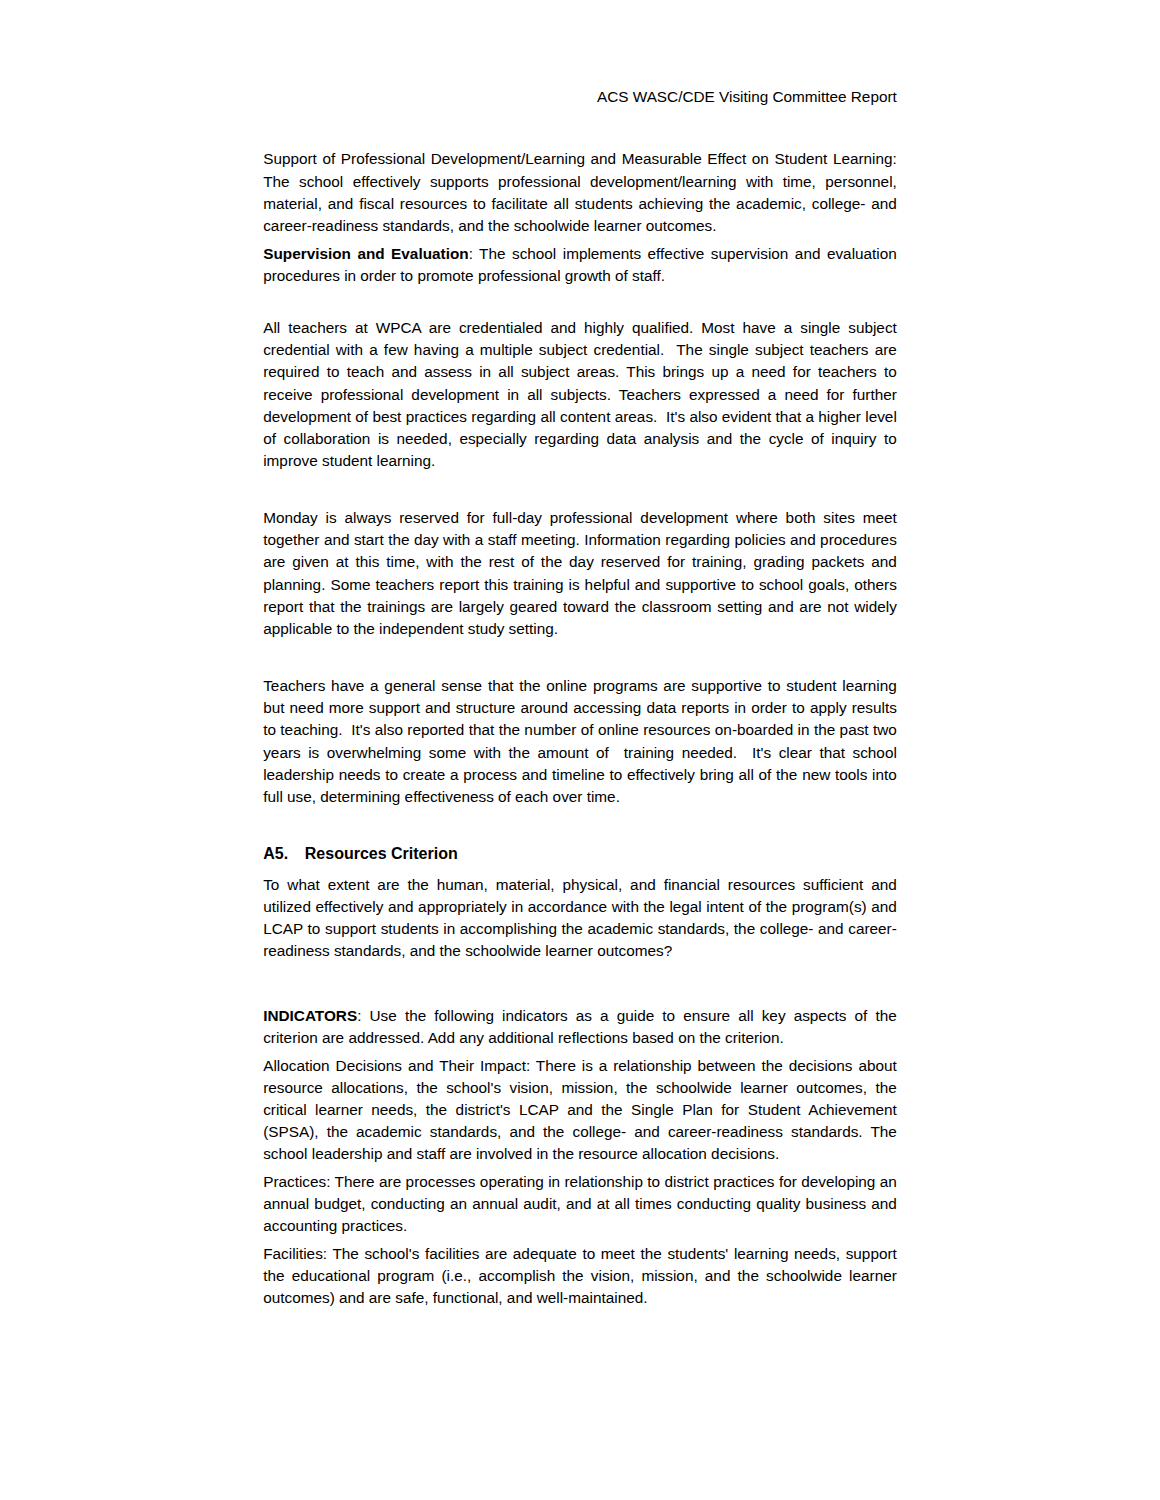ACS WASC/CDE Visiting Committee Report
Support of Professional Development/Learning and Measurable Effect on Student Learning: The school effectively supports professional development/learning with time, personnel, material, and fiscal resources to facilitate all students achieving the academic, college- and career-readiness standards, and the schoolwide learner outcomes.
Supervision and Evaluation: The school implements effective supervision and evaluation procedures in order to promote professional growth of staff.
All teachers at WPCA are credentialed and highly qualified. Most have a single subject credential with a few having a multiple subject credential. The single subject teachers are required to teach and assess in all subject areas. This brings up a need for teachers to receive professional development in all subjects. Teachers expressed a need for further development of best practices regarding all content areas. It's also evident that a higher level of collaboration is needed, especially regarding data analysis and the cycle of inquiry to improve student learning.
Monday is always reserved for full-day professional development where both sites meet together and start the day with a staff meeting. Information regarding policies and procedures are given at this time, with the rest of the day reserved for training, grading packets and planning. Some teachers report this training is helpful and supportive to school goals, others report that the trainings are largely geared toward the classroom setting and are not widely applicable to the independent study setting.
Teachers have a general sense that the online programs are supportive to student learning but need more support and structure around accessing data reports in order to apply results to teaching. It's also reported that the number of online resources on-boarded in the past two years is overwhelming some with the amount of training needed. It's clear that school leadership needs to create a process and timeline to effectively bring all of the new tools into full use, determining effectiveness of each over time.
A5. Resources Criterion
To what extent are the human, material, physical, and financial resources sufficient and utilized effectively and appropriately in accordance with the legal intent of the program(s) and LCAP to support students in accomplishing the academic standards, the college- and career-readiness standards, and the schoolwide learner outcomes?
INDICATORS: Use the following indicators as a guide to ensure all key aspects of the criterion are addressed. Add any additional reflections based on the criterion.
Allocation Decisions and Their Impact: There is a relationship between the decisions about resource allocations, the school's vision, mission, the schoolwide learner outcomes, the critical learner needs, the district's LCAP and the Single Plan for Student Achievement (SPSA), the academic standards, and the college- and career-readiness standards. The school leadership and staff are involved in the resource allocation decisions.
Practices: There are processes operating in relationship to district practices for developing an annual budget, conducting an annual audit, and at all times conducting quality business and accounting practices.
Facilities: The school's facilities are adequate to meet the students' learning needs, support the educational program (i.e., accomplish the vision, mission, and the schoolwide learner outcomes) and are safe, functional, and well-maintained.